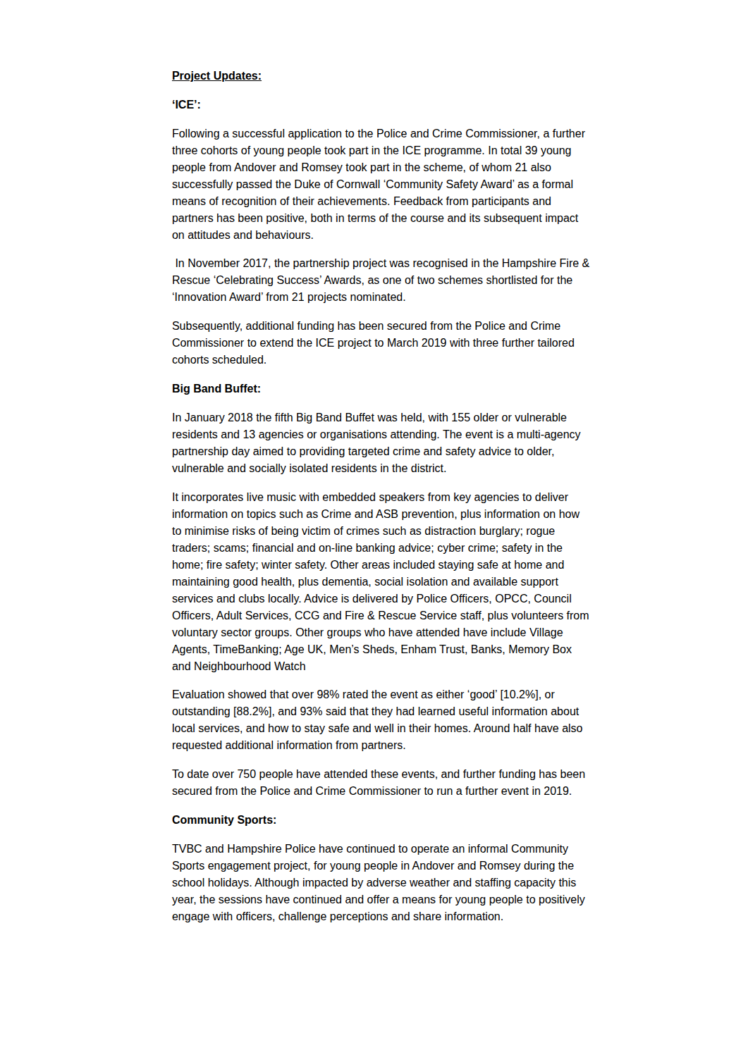Project Updates:
‘ICE’:
Following a successful application to the Police and Crime Commissioner, a further three cohorts of young people took part in the ICE programme. In total 39 young people from Andover and Romsey took part in the scheme, of whom 21 also successfully passed the Duke of Cornwall ‘Community Safety Award’ as a formal means of recognition of their achievements. Feedback from participants and partners has been positive, both in terms of the course and its subsequent impact on attitudes and behaviours.
In November 2017, the partnership project was recognised in the Hampshire Fire & Rescue ‘Celebrating Success’ Awards, as one of two schemes shortlisted for the ‘Innovation Award’ from 21 projects nominated.
Subsequently, additional funding has been secured from the Police and Crime Commissioner to extend the ICE project to March 2019 with three further tailored cohorts scheduled.
Big Band Buffet:
In January 2018 the fifth Big Band Buffet was held, with 155 older or vulnerable residents and 13 agencies or organisations attending. The event is a multi-agency partnership day aimed to providing targeted crime and safety advice to older, vulnerable and socially isolated residents in the district.
It incorporates live music with embedded speakers from key agencies to deliver information on topics such as Crime and ASB prevention, plus information on how to minimise risks of being victim of crimes such as distraction burglary; rogue traders; scams; financial and on-line banking advice; cyber crime; safety in the home; fire safety; winter safety. Other areas included staying safe at home and maintaining good health, plus dementia, social isolation and available support services and clubs locally. Advice is delivered by Police Officers, OPCC, Council Officers, Adult Services, CCG and Fire & Rescue Service staff, plus volunteers from voluntary sector groups. Other groups who have attended have include Village Agents, TimeBanking; Age UK, Men’s Sheds, Enham Trust, Banks, Memory Box and Neighbourhood Watch
Evaluation showed that over 98% rated the event as either ‘good’ [10.2%], or outstanding [88.2%], and 93% said that they had learned useful information about local services, and how to stay safe and well in their homes. Around half have also requested additional information from partners.
To date over 750 people have attended these events, and further funding has been secured from the Police and Crime Commissioner to run a further event in 2019.
Community Sports:
TVBC and Hampshire Police have continued to operate an informal Community Sports engagement project, for young people in Andover and Romsey during the school holidays. Although impacted by adverse weather and staffing capacity this year, the sessions have continued and offer a means for young people to positively engage with officers, challenge perceptions and share information.